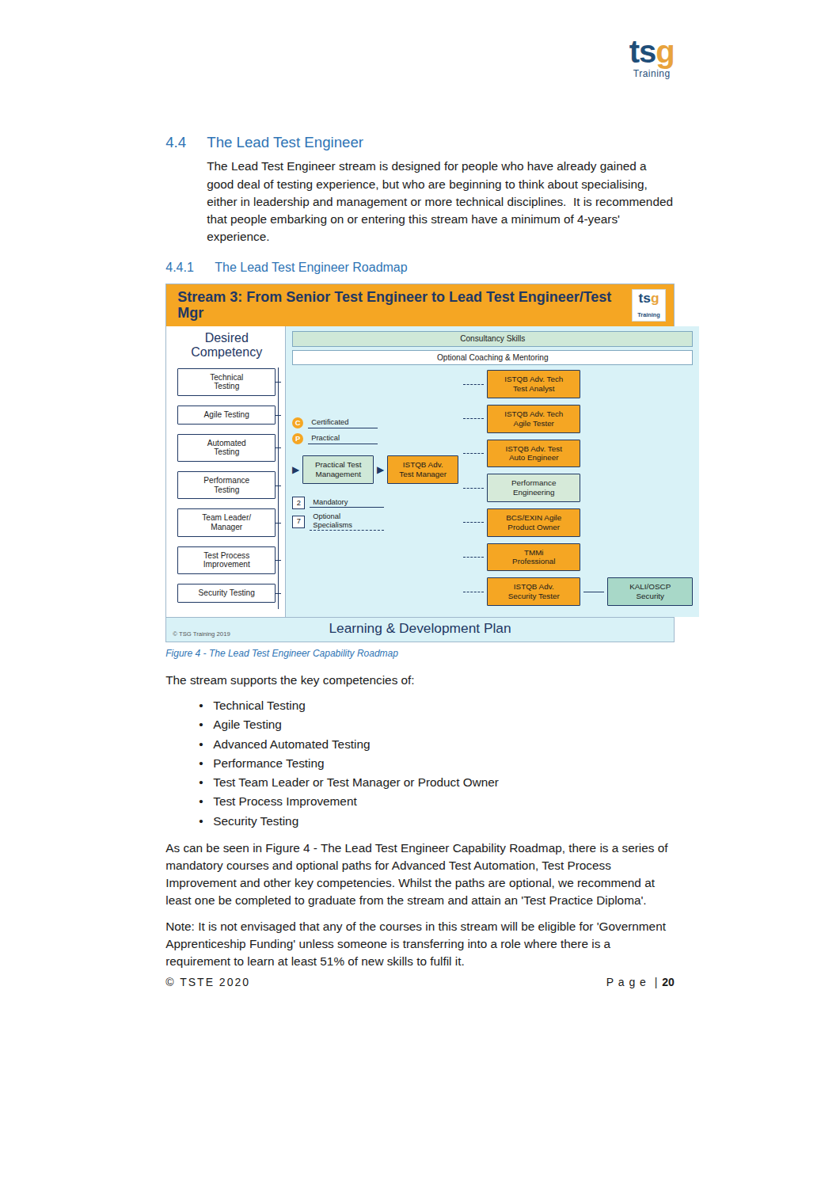tsg
Training
4.4 The Lead Test Engineer
The Lead Test Engineer stream is designed for people who have already gained a good deal of testing experience, but who are beginning to think about specialising, either in leadership and management or more technical disciplines. It is recommended that people embarking on or entering this stream have a minimum of 4-years' experience.
4.4.1 The Lead Test Engineer Roadmap
Stream 3: From Senior Test Engineer to Lead Test Engineer/Test Mgr tsg
Training
Desired
Competency
Technical
Testing
Agile Testing
Automated
Testing
Performance
Testing
Team Leader/
Manager
Test Process
Improvement
Security Testing
Consultancy Skills
Optional Coaching & Mentoring
C Certificated
P Practical
▶
Practical Test
Management
▶
ISTQB Adv.
Test Manager
2 Mandatory
7 Optional
Specialisms
ISTQB Adv. Tech
Test Analyst
ISTQB Adv. Tech
Agile Tester
ISTQB Adv. Test
Auto Engineer
Performance
Engineering
BCS/EXIN Agile
Product Owner
TMMi
Professional
ISTQB Adv.
Security Tester
KALI/OSCP
Security
© TSG Training 2019 Learning & Development Plan
Figure 4 - The Lead Test Engineer Capability Roadmap
The stream supports the key competencies of:
Technical Testing
Agile Testing
Advanced Automated Testing
Performance Testing
Test Team Leader or Test Manager or Product Owner
Test Process Improvement
Security Testing
As can be seen in Figure 4 - The Lead Test Engineer Capability Roadmap, there is a series of mandatory courses and optional paths for Advanced Test Automation, Test Process Improvement and other key competencies. Whilst the paths are optional, we recommend at least one be completed to graduate from the stream and attain an 'Test Practice Diploma'.
Note: It is not envisaged that any of the courses in this stream will be eligible for 'Government Apprenticeship Funding' unless someone is transferring into a role where there is a requirement to learn at least 51% of new skills to fulfil it.
© TSTE 2020 P a g e | 20